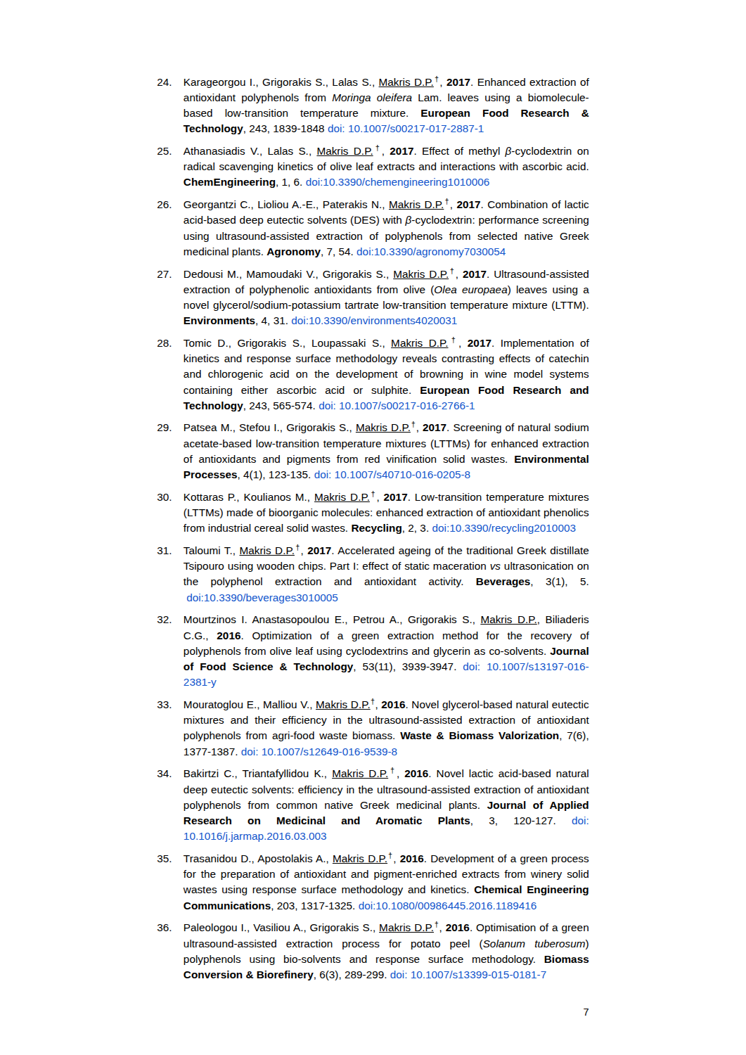24. Karageorgou I., Grigorakis S., Lalas S., Makris D.P.†, 2017. Enhanced extraction of antioxidant polyphenols from Moringa oleifera Lam. leaves using a biomolecule-based low-transition temperature mixture. European Food Research & Technology, 243, 1839-1848 doi: 10.1007/s00217-017-2887-1
25. Athanasiadis V., Lalas S., Makris D.P.†, 2017. Effect of methyl β-cyclodextrin on radical scavenging kinetics of olive leaf extracts and interactions with ascorbic acid. ChemEngineering, 1, 6. doi:10.3390/chemengineering1010006
26. Georgantzi C., Lioliou A.-E., Paterakis N., Makris D.P.†, 2017. Combination of lactic acid-based deep eutectic solvents (DES) with β-cyclodextrin: performance screening using ultrasound-assisted extraction of polyphenols from selected native Greek medicinal plants. Agronomy, 7, 54. doi:10.3390/agronomy7030054
27. Dedousi M., Mamoudaki V., Grigorakis S., Makris D.P.†, 2017. Ultrasound-assisted extraction of polyphenolic antioxidants from olive (Olea europaea) leaves using a novel glycerol/sodium-potassium tartrate low-transition temperature mixture (LTTM). Environments, 4, 31. doi:10.3390/environments4020031
28. Tomic D., Grigorakis S., Loupassaki S., Makris D.P.†, 2017. Implementation of kinetics and response surface methodology reveals contrasting effects of catechin and chlorogenic acid on the development of browning in wine model systems containing either ascorbic acid or sulphite. European Food Research and Technology, 243, 565-574. doi: 10.1007/s00217-016-2766-1
29. Patsea M., Stefou I., Grigorakis S., Makris D.P.†, 2017. Screening of natural sodium acetate-based low-transition temperature mixtures (LTTMs) for enhanced extraction of antioxidants and pigments from red vinification solid wastes. Environmental Processes, 4(1), 123-135. doi: 10.1007/s40710-016-0205-8
30. Kottaras P., Koulianos M., Makris D.P.†, 2017. Low-transition temperature mixtures (LTTMs) made of bioorganic molecules: enhanced extraction of antioxidant phenolics from industrial cereal solid wastes. Recycling, 2, 3. doi:10.3390/recycling2010003
31. Taloumi T., Makris D.P.†, 2017. Accelerated ageing of the traditional Greek distillate Tsipouro using wooden chips. Part I: effect of static maceration vs ultrasonication on the polyphenol extraction and antioxidant activity. Beverages, 3(1), 5. doi:10.3390/beverages3010005
32. Mourtzinos I. Anastasopoulou E., Petrou A., Grigorakis S., Makris D.P., Biliaderis C.G., 2016. Optimization of a green extraction method for the recovery of polyphenols from olive leaf using cyclodextrins and glycerin as co-solvents. Journal of Food Science & Technology, 53(11), 3939-3947. doi: 10.1007/s13197-016-2381-y
33. Mouratoglou E., Malliou V., Makris D.P.†, 2016. Novel glycerol-based natural eutectic mixtures and their efficiency in the ultrasound-assisted extraction of antioxidant polyphenols from agri-food waste biomass. Waste & Biomass Valorization, 7(6), 1377-1387. doi: 10.1007/s12649-016-9539-8
34. Bakirtzi C., Triantafyllidou K., Makris D.P.†, 2016. Novel lactic acid-based natural deep eutectic solvents: efficiency in the ultrasound-assisted extraction of antioxidant polyphenols from common native Greek medicinal plants. Journal of Applied Research on Medicinal and Aromatic Plants, 3, 120-127. doi: 10.1016/j.jarmap.2016.03.003
35. Trasanidou D., Apostolakis A., Makris D.P.†, 2016. Development of a green process for the preparation of antioxidant and pigment-enriched extracts from winery solid wastes using response surface methodology and kinetics. Chemical Engineering Communications, 203, 1317-1325. doi:10.1080/00986445.2016.1189416
36. Paleologou I., Vasiliou A., Grigorakis S., Makris D.P.†, 2016. Optimisation of a green ultrasound-assisted extraction process for potato peel (Solanum tuberosum) polyphenols using bio-solvents and response surface methodology. Biomass Conversion & Biorefinery, 6(3), 289-299. doi: 10.1007/s13399-015-0181-7
7